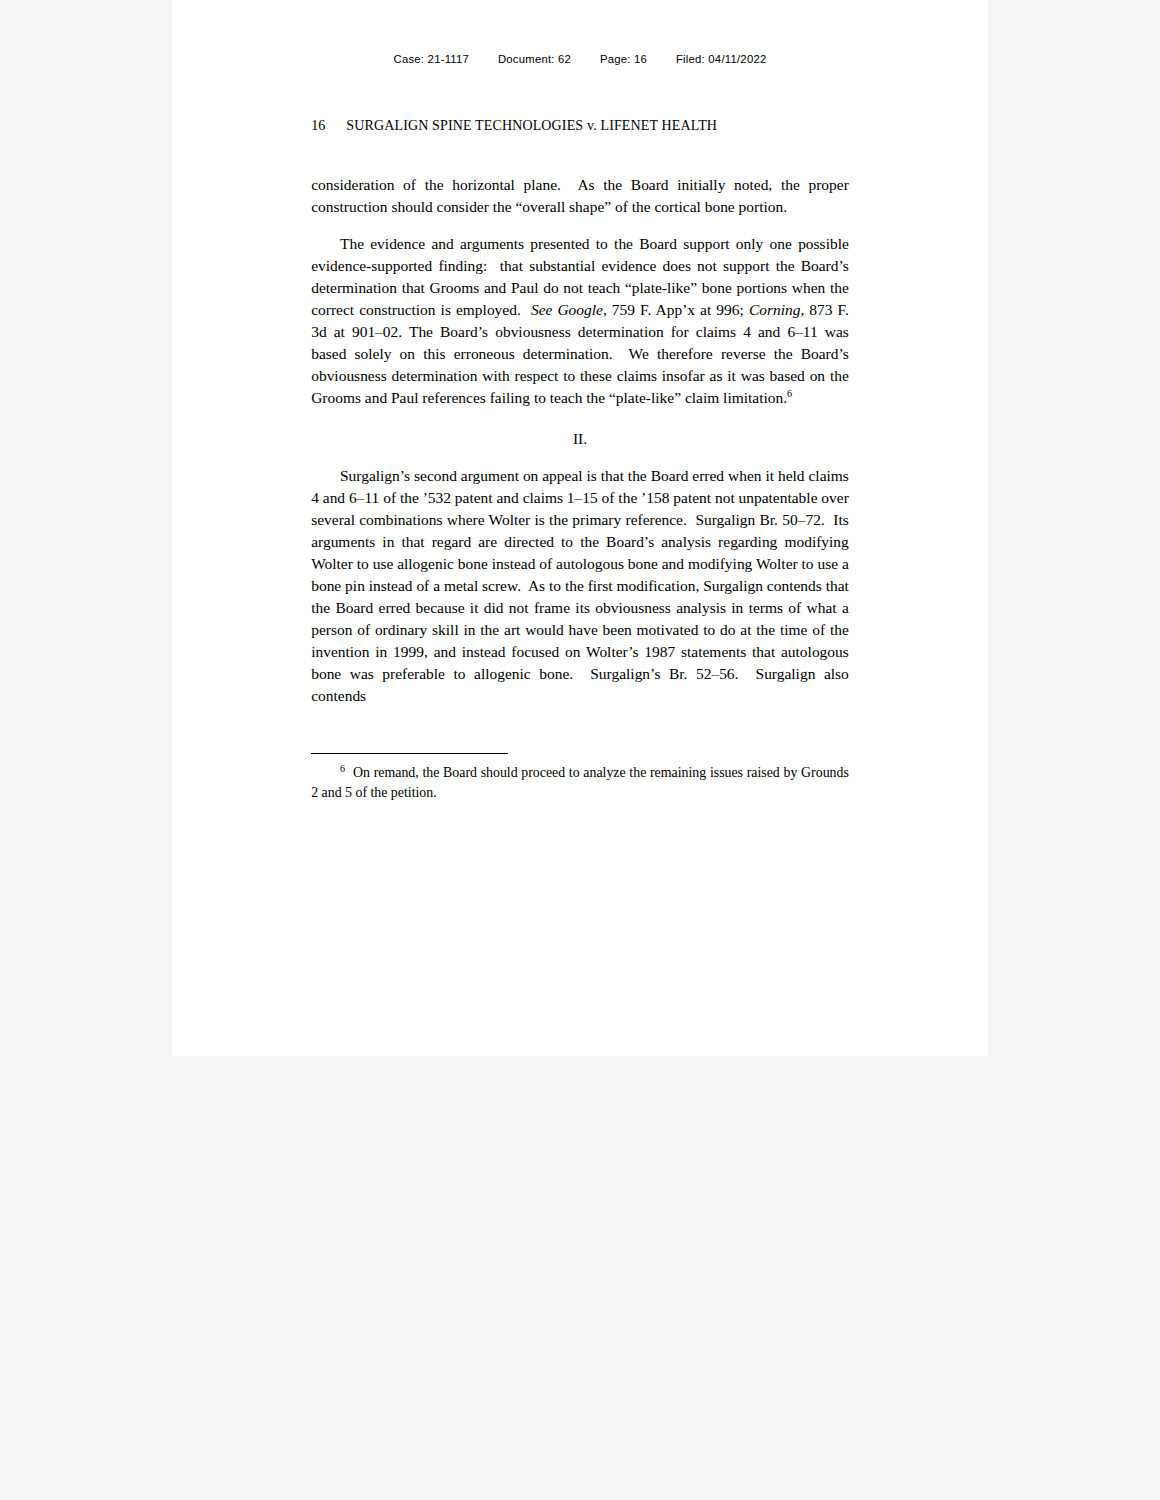Case: 21-1117 Document: 62 Page: 16 Filed: 04/11/2022
16 SURGALIGN SPINE TECHNOLOGIES v. LIFENET HEALTH
consideration of the horizontal plane. As the Board initially noted, the proper construction should consider the “overall shape” of the cortical bone portion.
The evidence and arguments presented to the Board support only one possible evidence-supported finding: that substantial evidence does not support the Board’s determination that Grooms and Paul do not teach “plate-like” bone portions when the correct construction is employed. See Google, 759 F. App’x at 996; Corning, 873 F. 3d at 901–02. The Board’s obviousness determination for claims 4 and 6–11 was based solely on this erroneous determination. We therefore reverse the Board’s obviousness determination with respect to these claims insofar as it was based on the Grooms and Paul references failing to teach the “plate-like” claim limitation.6
II.
Surgalign’s second argument on appeal is that the Board erred when it held claims 4 and 6–11 of the ’532 patent and claims 1–15 of the ’158 patent not unpatentable over several combinations where Wolter is the primary reference. Surgalign Br. 50–72. Its arguments in that regard are directed to the Board’s analysis regarding modifying Wolter to use allogenic bone instead of autologous bone and modifying Wolter to use a bone pin instead of a metal screw. As to the first modification, Surgalign contends that the Board erred because it did not frame its obviousness analysis in terms of what a person of ordinary skill in the art would have been motivated to do at the time of the invention in 1999, and instead focused on Wolter’s 1987 statements that autologous bone was preferable to allogenic bone. Surgalign’s Br. 52–56. Surgalign also contends
6 On remand, the Board should proceed to analyze the remaining issues raised by Grounds 2 and 5 of the petition.